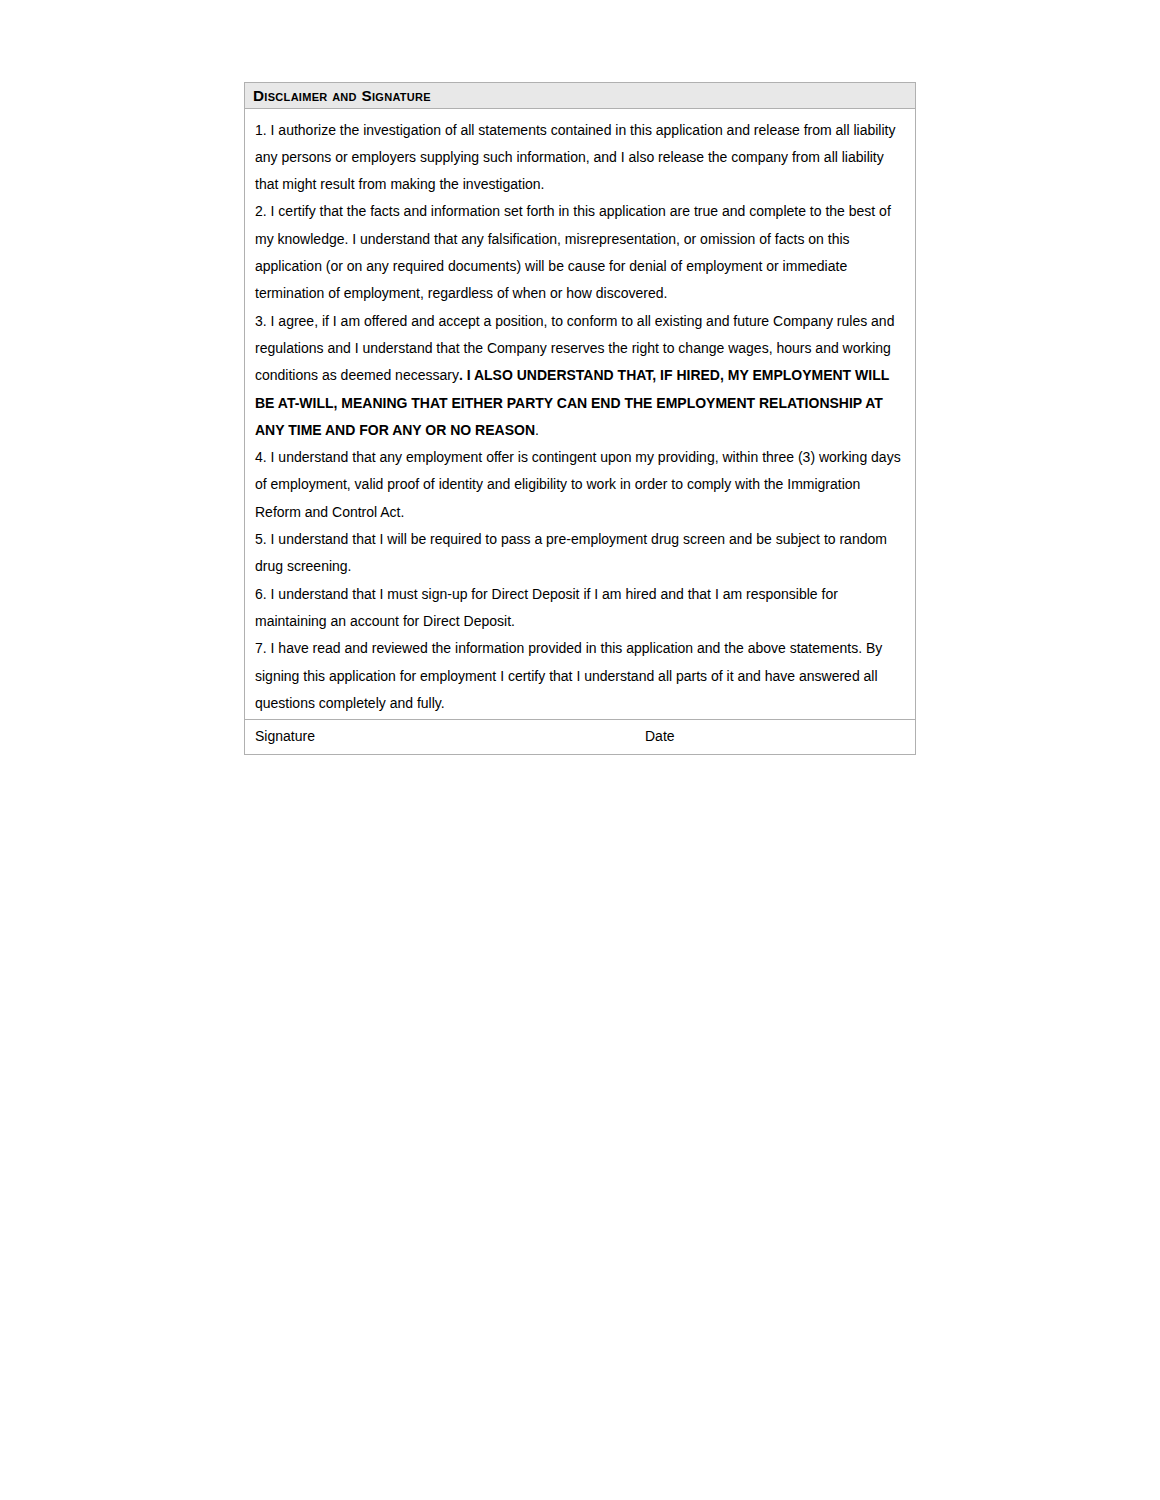Disclaimer and Signature
1. I authorize the investigation of all statements contained in this application and release from all liability any persons or employers supplying such information, and I also release the company from all liability that might result from making the investigation.
2. I certify that the facts and information set forth in this application are true and complete to the best of my knowledge. I understand that any falsification, misrepresentation, or omission of facts on this application (or on any required documents) will be cause for denial of employment or immediate termination of employment, regardless of when or how discovered.
3. I agree, if I am offered and accept a position, to conform to all existing and future Company rules and regulations and I understand that the Company reserves the right to change wages, hours and working conditions as deemed necessary. I ALSO UNDERSTAND THAT, IF HIRED, MY EMPLOYMENT WILL BE AT-WILL, MEANING THAT EITHER PARTY CAN END THE EMPLOYMENT RELATIONSHIP AT ANY TIME AND FOR ANY OR NO REASON.
4. I understand that any employment offer is contingent upon my providing, within three (3) working days of employment, valid proof of identity and eligibility to work in order to comply with the Immigration Reform and Control Act.
5. I understand that I will be required to pass a pre-employment drug screen and be subject to random drug screening.
6. I understand that I must sign-up for Direct Deposit if I am hired and that I am responsible for maintaining an account for Direct Deposit.
7. I have read and reviewed the information provided in this application and the above statements. By signing this application for employment I certify that I understand all parts of it and have answered all questions completely and fully.
Signature
Date